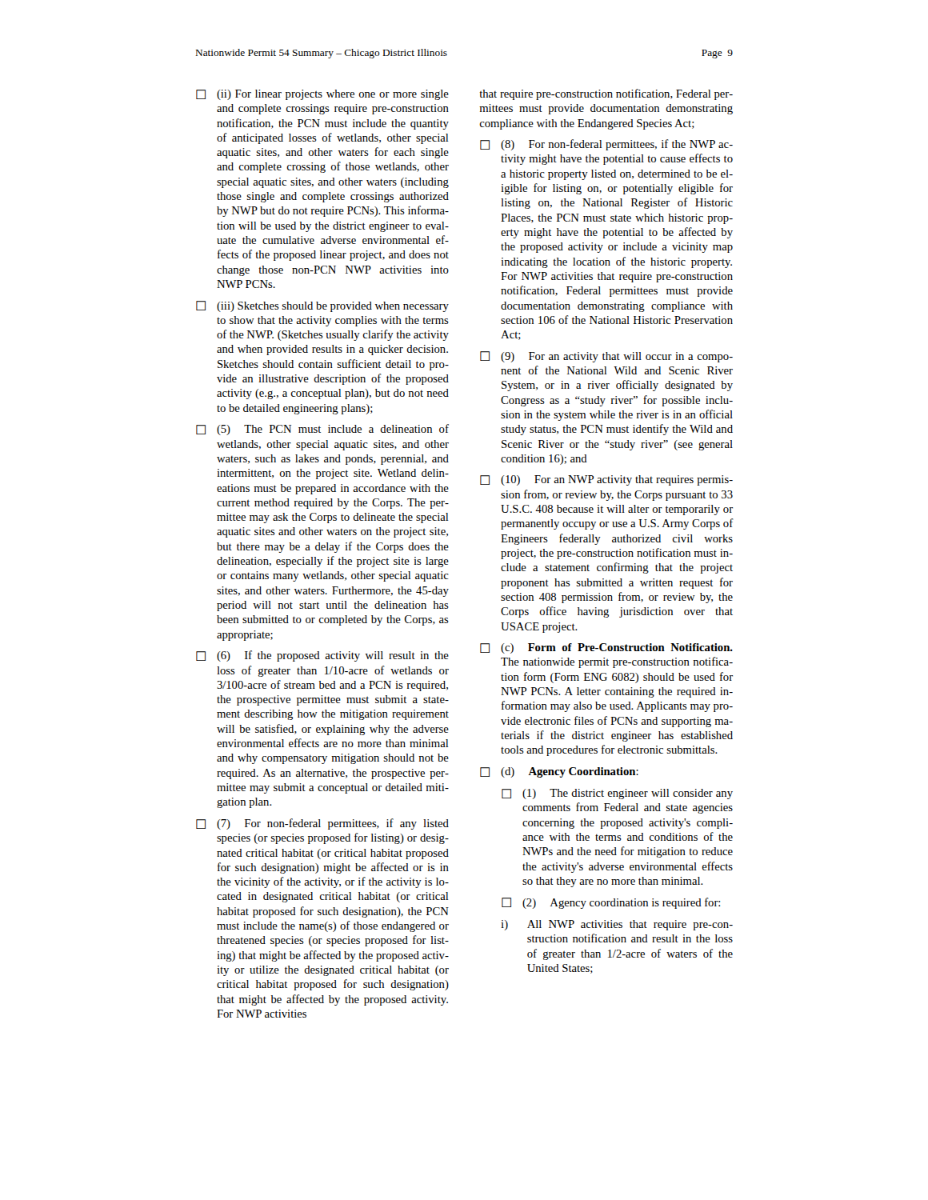Nationwide Permit 54 Summary – Chicago District Illinois
Page 9
☐
(ii) For linear projects where one or more single and complete crossings require pre-construction notification, the PCN must include the quantity of anticipated losses of wetlands, other special aquatic sites, and other waters for each single and complete crossing of those wetlands, other special aquatic sites, and other waters (including those single and complete crossings authorized by NWP but do not require PCNs). This information will be used by the district engineer to evaluate the cumulative adverse environmental effects of the proposed linear project, and does not change those non-PCN NWP activities into NWP PCNs.
☐
(iii) Sketches should be provided when necessary to show that the activity complies with the terms of the NWP. (Sketches usually clarify the activity and when provided results in a quicker decision. Sketches should contain sufficient detail to provide an illustrative description of the proposed activity (e.g., a conceptual plan), but do not need to be detailed engineering plans);
☐
(5) The PCN must include a delineation of wetlands, other special aquatic sites, and other waters, such as lakes and ponds, perennial, and intermittent, on the project site. Wetland delineations must be prepared in accordance with the current method required by the Corps. The permittee may ask the Corps to delineate the special aquatic sites and other waters on the project site, but there may be a delay if the Corps does the delineation, especially if the project site is large or contains many wetlands, other special aquatic sites, and other waters. Furthermore, the 45-day period will not start until the delineation has been submitted to or completed by the Corps, as appropriate;
☐
(6) If the proposed activity will result in the loss of greater than 1/10-acre of wetlands or 3/100-acre of stream bed and a PCN is required, the prospective permittee must submit a statement describing how the mitigation requirement will be satisfied, or explaining why the adverse environmental effects are no more than minimal and why compensatory mitigation should not be required. As an alternative, the prospective permittee may submit a conceptual or detailed mitigation plan.
☐
(7) For non-federal permittees, if any listed species (or species proposed for listing) or designated critical habitat (or critical habitat proposed for such designation) might be affected or is in the vicinity of the activity, or if the activity is located in designated critical habitat (or critical habitat proposed for such designation), the PCN must include the name(s) of those endangered or threatened species (or species proposed for listing) that might be affected by the proposed activity or utilize the designated critical habitat (or critical habitat proposed for such designation) that might be affected by the proposed activity. For NWP activities
that require pre-construction notification, Federal permittees must provide documentation demonstrating compliance with the Endangered Species Act;
☐
(8) For non-federal permittees, if the NWP activity might have the potential to cause effects to a historic property listed on, determined to be eligible for listing on, or potentially eligible for listing on, the National Register of Historic Places, the PCN must state which historic property might have the potential to be affected by the proposed activity or include a vicinity map indicating the location of the historic property. For NWP activities that require pre-construction notification, Federal permittees must provide documentation demonstrating compliance with section 106 of the National Historic Preservation Act;
☐
(9) For an activity that will occur in a component of the National Wild and Scenic River System, or in a river officially designated by Congress as a “study river” for possible inclusion in the system while the river is in an official study status, the PCN must identify the Wild and Scenic River or the “study river” (see general condition 16); and
☐
(10) For an NWP activity that requires permission from, or review by, the Corps pursuant to 33 U.S.C. 408 because it will alter or temporarily or permanently occupy or use a U.S. Army Corps of Engineers federally authorized civil works project, the pre-construction notification must include a statement confirming that the project proponent has submitted a written request for section 408 permission from, or review by, the Corps office having jurisdiction over that USACE project.
☐
(c) Form of Pre-Construction Notification. The nationwide permit pre-construction notification form (Form ENG 6082) should be used for NWP PCNs. A letter containing the required information may also be used. Applicants may provide electronic files of PCNs and supporting materials if the district engineer has established tools and procedures for electronic submittals.
☐
(d) Agency Coordination:
☐
(1) The district engineer will consider any comments from Federal and state agencies concerning the proposed activity's compliance with the terms and conditions of the NWPs and the need for mitigation to reduce the activity's adverse environmental effects so that they are no more than minimal.
☐
(2) Agency coordination is required for:
i)
All NWP activities that require pre-construction notification and result in the loss of greater than 1/2-acre of waters of the United States;